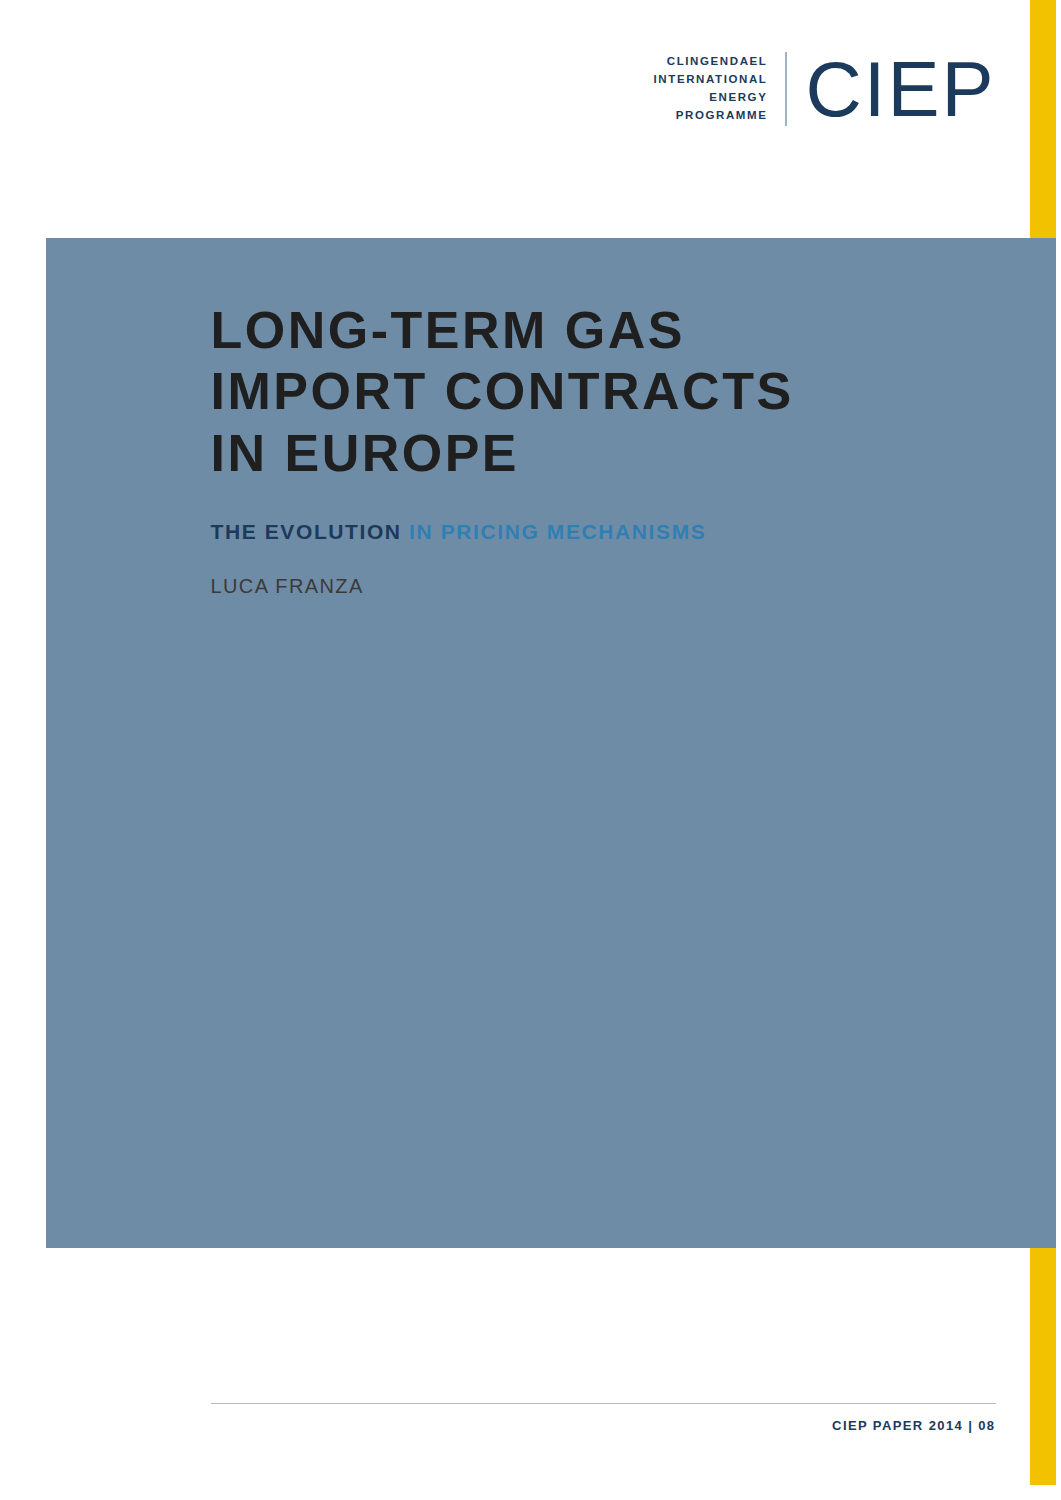Clingendael
International
Energy
Programme
CIEP
Long-Term Gas
Import Contracts
in Europe
The evolution in pricing mechanisms
Luca Franza
CIEP Paper 2014 | 08